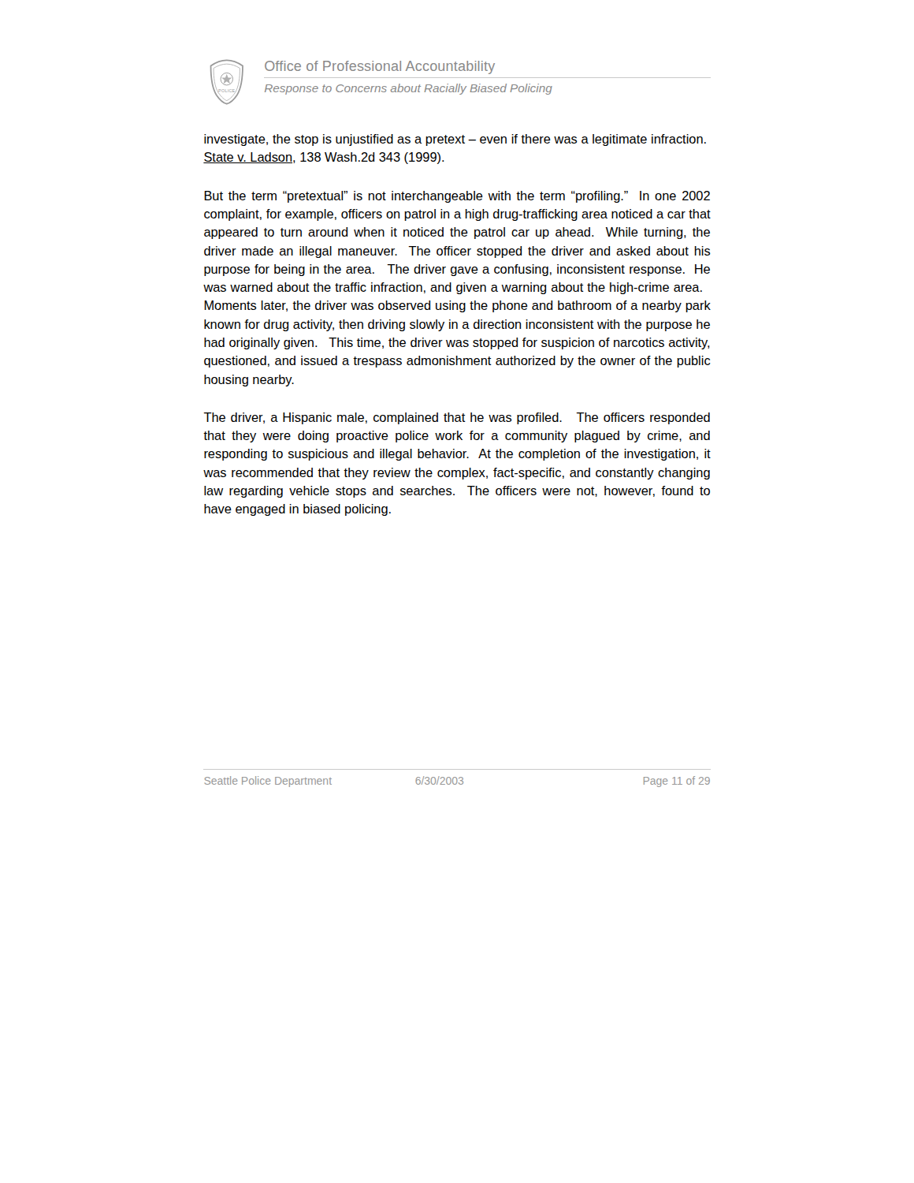POLICE
Office of Professional Accountability
Response to Concerns about Racially Biased Policing
investigate, the stop is unjustified as a pretext – even if there was a legitimate infraction. State v. Ladson, 138 Wash.2d 343 (1999).
But the term “pretextual” is not interchangeable with the term “profiling.” In one 2002 complaint, for example, officers on patrol in a high drug-trafficking area noticed a car that appeared to turn around when it noticed the patrol car up ahead. While turning, the driver made an illegal maneuver. The officer stopped the driver and asked about his purpose for being in the area. The driver gave a confusing, inconsistent response. He was warned about the traffic infraction, and given a warning about the high-crime area. Moments later, the driver was observed using the phone and bathroom of a nearby park known for drug activity, then driving slowly in a direction inconsistent with the purpose he had originally given. This time, the driver was stopped for suspicion of narcotics activity, questioned, and issued a trespass admonishment authorized by the owner of the public housing nearby.
The driver, a Hispanic male, complained that he was profiled. The officers responded that they were doing proactive police work for a community plagued by crime, and responding to suspicious and illegal behavior. At the completion of the investigation, it was recommended that they review the complex, fact-specific, and constantly changing law regarding vehicle stops and searches. The officers were not, however, found to have engaged in biased policing.
Seattle Police Department 6/30/2003 Page 11 of 29